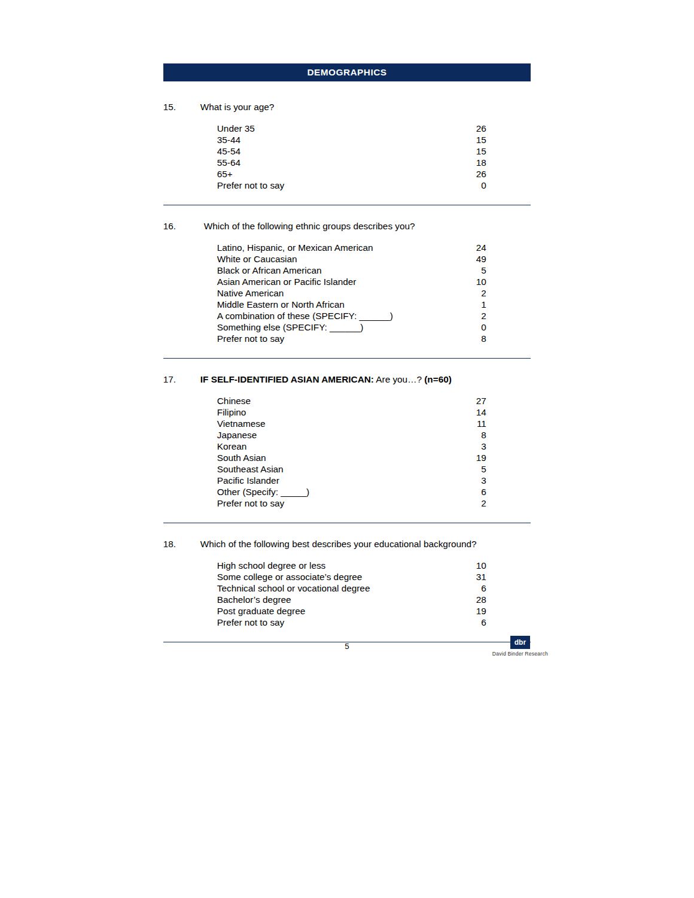DEMOGRAPHICS
15.
What is your age?
| Under 35 | 26 |
| 35-44 | 15 |
| 45-54 | 15 |
| 55-64 | 18 |
| 65+ | 26 |
| Prefer not to say | 0 |
16.
Which of the following ethnic groups describes you?
| Latino, Hispanic, or Mexican American | 24 |
| White or Caucasian | 49 |
| Black or African American | 5 |
| Asian American or Pacific Islander | 10 |
| Native American | 2 |
| Middle Eastern or North African | 1 |
| A combination of these (SPECIFY: ______) | 2 |
| Something else (SPECIFY: ______) | 0 |
| Prefer not to say | 8 |
17.
IF SELF-IDENTIFIED ASIAN AMERICAN: Are you…? (n=60)
| Chinese | 27 |
| Filipino | 14 |
| Vietnamese | 11 |
| Japanese | 8 |
| Korean | 3 |
| South Asian | 19 |
| Southeast Asian | 5 |
| Pacific Islander | 3 |
| Other (Specify: _____) | 6 |
| Prefer not to say | 2 |
18.
Which of the following best describes your educational background?
| High school degree or less | 10 |
| Some college or associate’s degree | 31 |
| Technical school or vocational degree | 6 |
| Bachelor’s degree | 28 |
| Post graduate degree | 19 |
| Prefer not to say | 6 |
5
dbr
David Binder Research